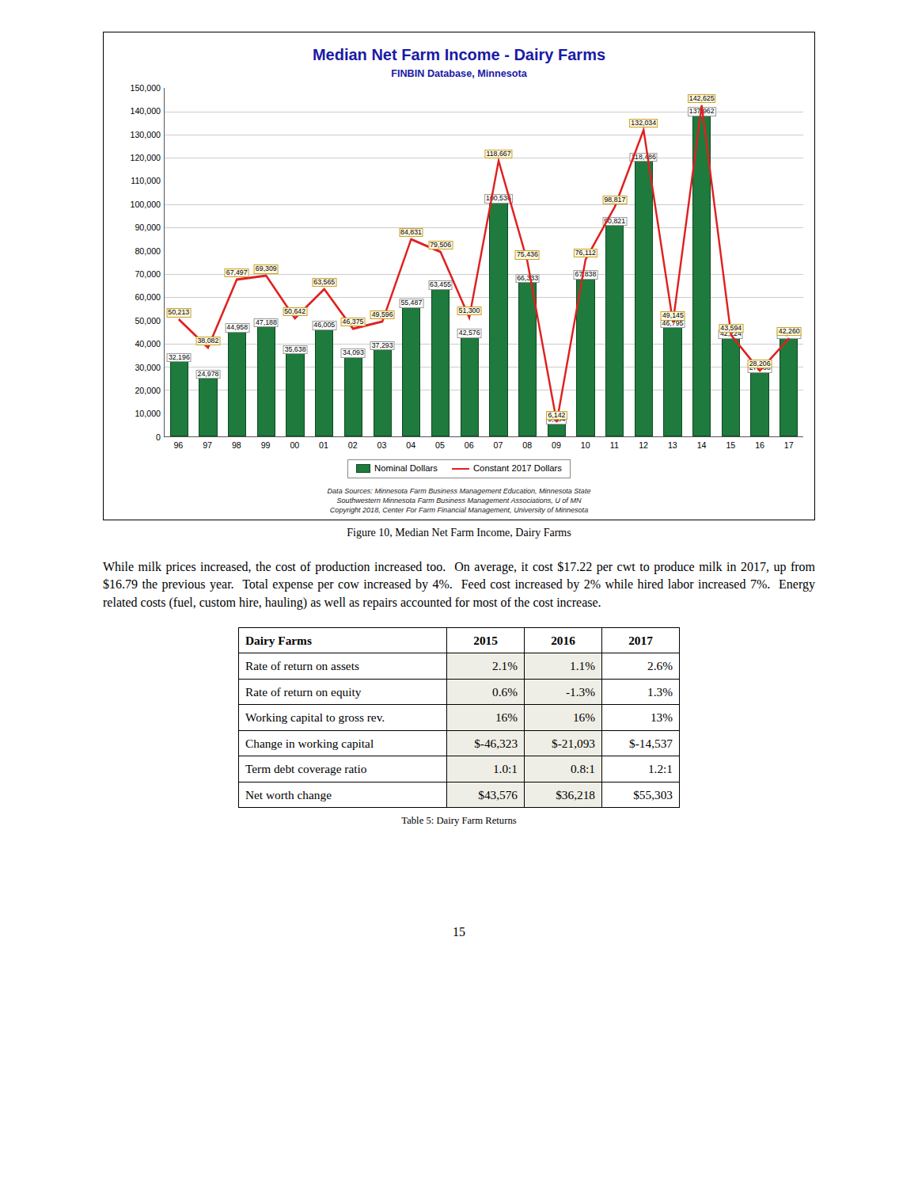Median Net Farm Income - Dairy Farms
FINBIN Database, Minnesota
150,000 140,000 130,000 120,000 110,000 100,000 90,000 80,000 70,000 60,000 50,000 40,000 30,000 20,000 10,000 0
32,196
24,978
44,958
47,188
35,638
46,005
34,093
37,293
55,487
63,455
42,576
100,536
66,333
5,384
67,838
90,821
118,486
46,795
137,962
42,224
27,560
42,260
50,213 38,082 67,497 69,309 50,642 63,565 46,375 49,596 84,831 79,506 51,300 118,667 75,436 6,142 76,112 98,817 132,034 49,145 142,625 43,594 28,206 42,260
969798990001 020304050607 080910111213 14151617
Nominal Dollars Constant 2017 Dollars
Data Sources: Minnesota Farm Business Management Education, Minnesota State
Southwestern Minnesota Farm Business Management Associations, U of MN
Copyright 2018, Center For Farm Financial Management, University of Minnesota
Figure 10, Median Net Farm Income, Dairy Farms
While milk prices increased, the cost of production increased too. On average, it cost $17.22 per cwt to produce milk in 2017, up from $16.79 the previous year. Total expense per cow increased by 4%. Feed cost increased by 2% while hired labor increased 7%. Energy related costs (fuel, custom hire, hauling) as well as repairs accounted for most of the cost increase.
| Dairy Farms | 2015 | 2016 | 2017 |
| --- | --- | --- | --- |
| Rate of return on assets | 2.1% | 1.1% | 2.6% |
| Rate of return on equity | 0.6% | -1.3% | 1.3% |
| Working capital to gross rev. | 16% | 16% | 13% |
| Change in working capital | $-46,323 | $-21,093 | $-14,537 |
| Term debt coverage ratio | 1.0:1 | 0.8:1 | 1.2:1 |
| Net worth change | $43,576 | $36,218 | $55,303 |
Table 5: Dairy Farm Returns
15